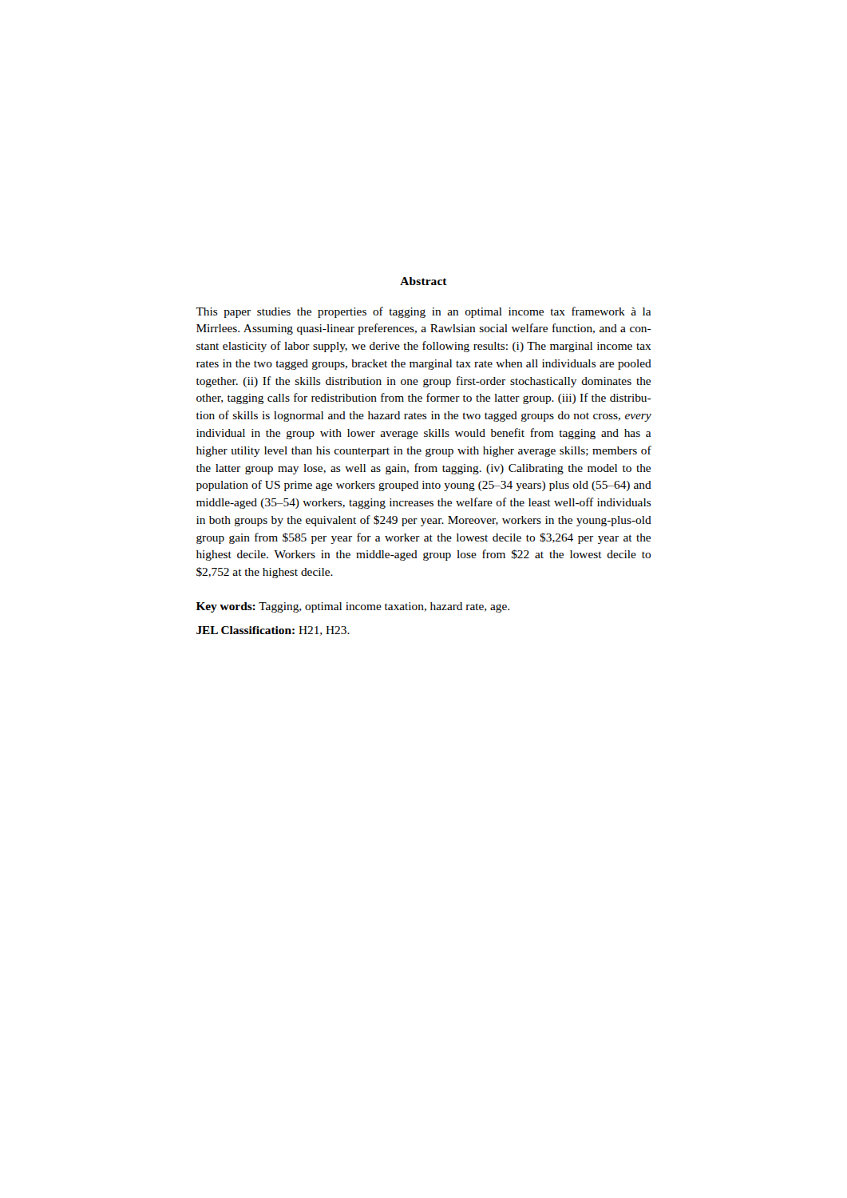Abstract
This paper studies the properties of tagging in an optimal income tax framework à la Mirrlees. Assuming quasi-linear preferences, a Rawlsian social welfare function, and a constant elasticity of labor supply, we derive the following results: (i) The marginal income tax rates in the two tagged groups, bracket the marginal tax rate when all individuals are pooled together. (ii) If the skills distribution in one group first-order stochastically dominates the other, tagging calls for redistribution from the former to the latter group. (iii) If the distribution of skills is lognormal and the hazard rates in the two tagged groups do not cross, every individual in the group with lower average skills would benefit from tagging and has a higher utility level than his counterpart in the group with higher average skills; members of the latter group may lose, as well as gain, from tagging. (iv) Calibrating the model to the population of US prime age workers grouped into young (25–34 years) plus old (55–64) and middle-aged (35–54) workers, tagging increases the welfare of the least well-off individuals in both groups by the equivalent of $249 per year. Moreover, workers in the young-plus-old group gain from $585 per year for a worker at the lowest decile to $3,264 per year at the highest decile. Workers in the middle-aged group lose from $22 at the lowest decile to $2,752 at the highest decile.
Key words: Tagging, optimal income taxation, hazard rate, age.
JEL Classification: H21, H23.